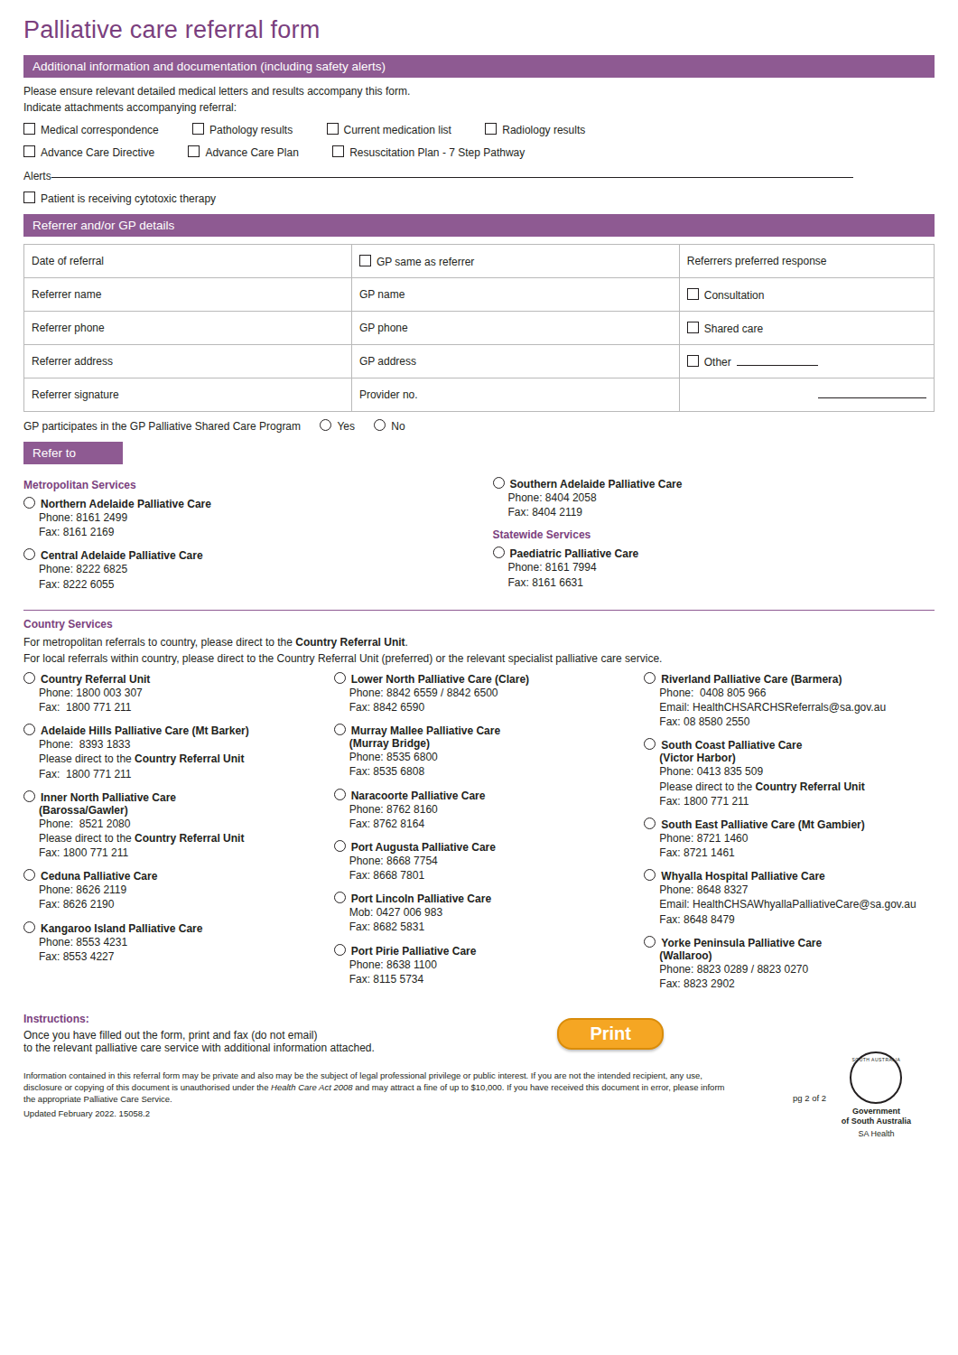Palliative care referral form
Additional information and documentation (including safety alerts)
Please ensure relevant detailed medical letters and results accompany this form.
Indicate attachments accompanying referral:
Medical correspondence Pathology results Current medication list Radiology results
Advance Care Directive Advance Care Plan Resuscitation Plan - 7 Step Pathway
Alerts
Patient is receiving cytotoxic therapy
Referrer and/or GP details
| Date of referral | GP same as referrer | Referrers preferred response |
| Referrer name | GP name | Consultation |
| Referrer phone | GP phone | Shared care |
| Referrer address | GP address | Other |
| Referrer signature | Provider no. | |
GP participates in the GP Palliative Shared Care Program Yes No
Refer to
Metropolitan Services
Northern Adelaide Palliative Care
Phone: 8161 2499
Fax: 8161 2169
Central Adelaide Palliative Care
Phone: 8222 6825
Fax: 8222 6055
Southern Adelaide Palliative Care
Phone: 8404 2058
Fax: 8404 2119
Statewide Services
Paediatric Palliative Care
Phone: 8161 7994
Fax: 8161 6631
Country Services
For metropolitan referrals to country, please direct to the Country Referral Unit.
For local referrals within country, please direct to the Country Referral Unit (preferred) or the relevant specialist palliative care service.
Country Referral Unit
Phone: 1800 003 307
Fax: 1800 771 211
Adelaide Hills Palliative Care (Mt Barker)
Phone: 8393 1833
Please direct to the Country Referral Unit
Fax: 1800 771 211
Inner North Palliative Care
(Barossa/Gawler)
Phone: 8521 2080
Please direct to the Country Referral Unit
Fax: 1800 771 211
Ceduna Palliative Care
Phone: 8626 2119
Fax: 8626 2190
Kangaroo Island Palliative Care
Phone: 8553 4231
Fax: 8553 4227
Lower North Palliative Care (Clare)
Phone: 8842 6559 / 8842 6500
Fax: 8842 6590
Murray Mallee Palliative Care
(Murray Bridge)
Phone: 8535 6800
Fax: 8535 6808
Naracoorte Palliative Care
Phone: 8762 8160
Fax: 8762 8164
Port Augusta Palliative Care
Phone: 8668 7754
Fax: 8668 7801
Port Lincoln Palliative Care
Mob: 0427 006 983
Fax: 8682 5831
Port Pirie Palliative Care
Phone: 8638 1100
Fax: 8115 5734
Riverland Palliative Care (Barmera)
Phone: 0408 805 966
Email: HealthCHSARCHSReferrals@sa.gov.au
Fax: 08 8580 2550
South Coast Palliative Care
(Victor Harbor)
Phone: 0413 835 509
Please direct to the Country Referral Unit
Fax: 1800 771 211
South East Palliative Care (Mt Gambier)
Phone: 8721 1460
Fax: 8721 1461
Whyalla Hospital Palliative Care
Phone: 8648 8327
Email: HealthCHSAWhyallaPalliativeCare@sa.gov.au
Fax: 8648 8479
Yorke Peninsula Palliative Care
(Wallaroo)
Phone: 8823 0289 / 8823 0270
Fax: 8823 2902
Instructions:
Once you have filled out the form, print and fax (do not email)
to the relevant palliative care service with additional information attached.
Print
Information contained in this referral form may be private and also may be the subject of legal professional privilege or public interest. If you are not the intended recipient, any use, disclosure or copying of this document is unauthorised under the Health Care Act 2008 and may attract a fine of up to $10,000. If you have received this document in error, please inform the appropriate Palliative Care Service.
pg 2 of 2
Updated February 2022. 15058.2
Government
of South Australia
SA Health